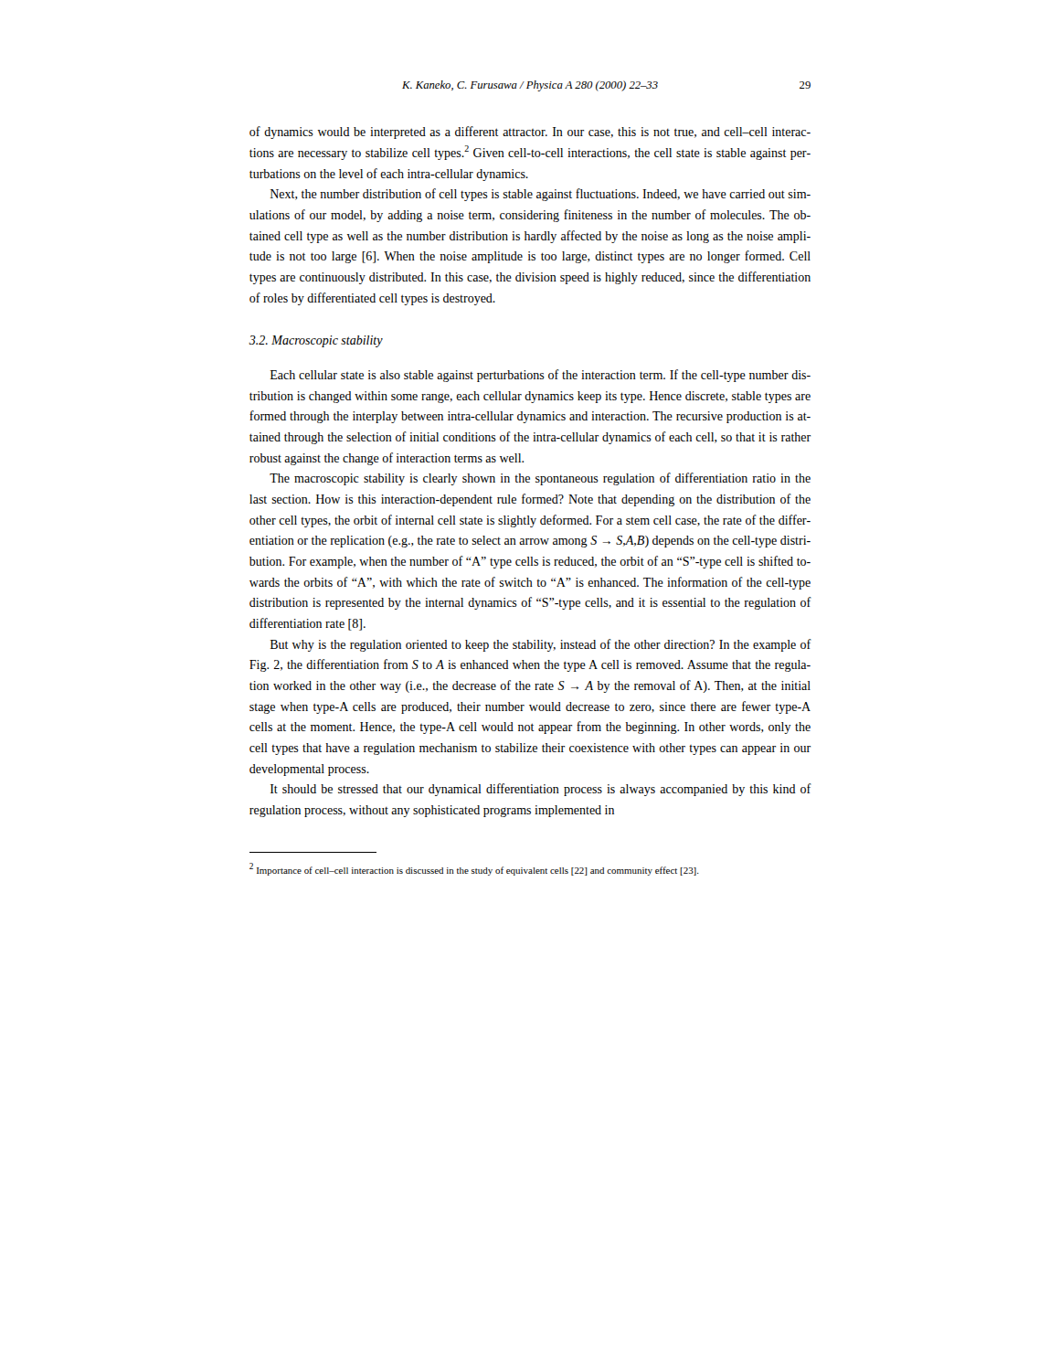K. Kaneko, C. Furusawa / Physica A 280 (2000) 22–33 29
of dynamics would be interpreted as a different attractor. In our case, this is not true, and cell–cell interactions are necessary to stabilize cell types.2 Given cell-to-cell interactions, the cell state is stable against perturbations on the level of each intra-cellular dynamics.
Next, the number distribution of cell types is stable against fluctuations. Indeed, we have carried out simulations of our model, by adding a noise term, considering finiteness in the number of molecules. The obtained cell type as well as the number distribution is hardly affected by the noise as long as the noise amplitude is not too large [6]. When the noise amplitude is too large, distinct types are no longer formed. Cell types are continuously distributed. In this case, the division speed is highly reduced, since the differentiation of roles by differentiated cell types is destroyed.
3.2. Macroscopic stability
Each cellular state is also stable against perturbations of the interaction term. If the cell-type number distribution is changed within some range, each cellular dynamics keep its type. Hence discrete, stable types are formed through the interplay between intra-cellular dynamics and interaction. The recursive production is attained through the selection of initial conditions of the intra-cellular dynamics of each cell, so that it is rather robust against the change of interaction terms as well.
The macroscopic stability is clearly shown in the spontaneous regulation of differentiation ratio in the last section. How is this interaction-dependent rule formed? Note that depending on the distribution of the other cell types, the orbit of internal cell state is slightly deformed. For a stem cell case, the rate of the differentiation or the replication (e.g., the rate to select an arrow among S → S,A,B) depends on the cell-type distribution. For example, when the number of “A” type cells is reduced, the orbit of an “S”-type cell is shifted towards the orbits of “A”, with which the rate of switch to “A” is enhanced. The information of the cell-type distribution is represented by the internal dynamics of “S”-type cells, and it is essential to the regulation of differentiation rate [8].
But why is the regulation oriented to keep the stability, instead of the other direction? In the example of Fig. 2, the differentiation from S to A is enhanced when the type A cell is removed. Assume that the regulation worked in the other way (i.e., the decrease of the rate S → A by the removal of A). Then, at the initial stage when type-A cells are produced, their number would decrease to zero, since there are fewer type-A cells at the moment. Hence, the type-A cell would not appear from the beginning. In other words, only the cell types that have a regulation mechanism to stabilize their coexistence with other types can appear in our developmental process.
It should be stressed that our dynamical differentiation process is always accompanied by this kind of regulation process, without any sophisticated programs implemented in
2 Importance of cell–cell interaction is discussed in the study of equivalent cells [22] and community effect [23].